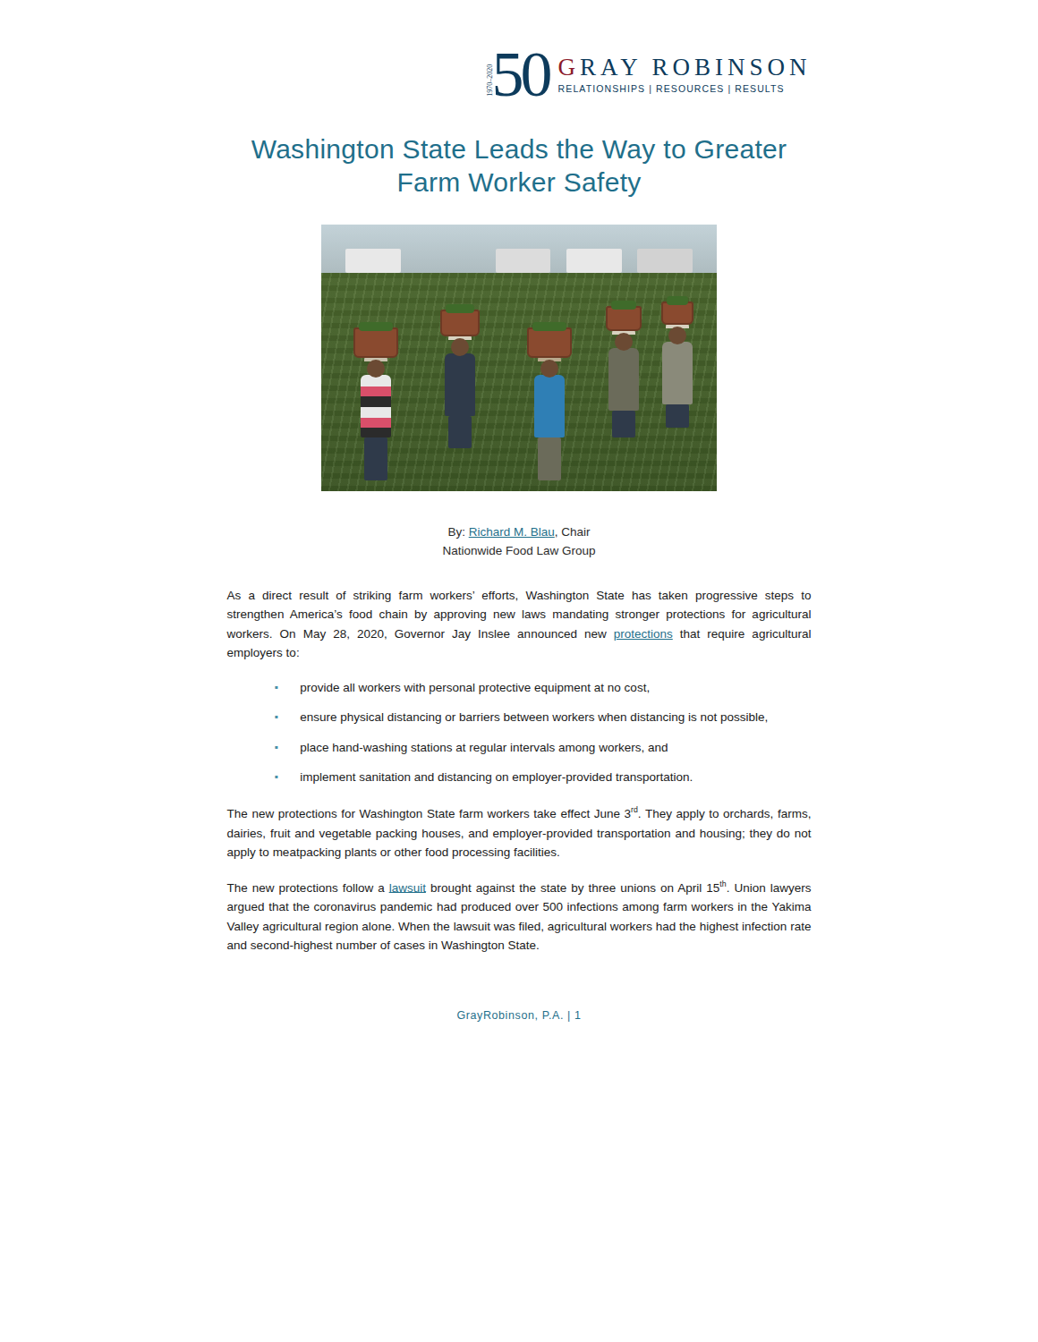1970–202050
GRAY ROBINSON
RELATIONSHIPS | RESOURCES | RESULTS
Washington State Leads the Way to Greater
Farm Worker Safety
By: Richard M. Blau, Chair
Nationwide Food Law Group
As a direct result of striking farm workers’ efforts, Washington State has taken progressive steps to strengthen America’s food chain by approving new laws mandating stronger protections for agricultural workers. On May 28, 2020, Governor Jay Inslee announced new protections that require agricultural employers to:
provide all workers with personal protective equipment at no cost,
ensure physical distancing or barriers between workers when distancing is not possible,
place hand-washing stations at regular intervals among workers, and
implement sanitation and distancing on employer-provided transportation.
The new protections for Washington State farm workers take effect June 3rd. They apply to orchards, farms, dairies, fruit and vegetable packing houses, and employer-provided transportation and housing; they do not apply to meatpacking plants or other food processing facilities.
The new protections follow a lawsuit brought against the state by three unions on April 15th. Union lawyers argued that the coronavirus pandemic had produced over 500 infections among farm workers in the Yakima Valley agricultural region alone. When the lawsuit was filed, agricultural workers had the highest infection rate and second-highest number of cases in Washington State.
GrayRobinson, P.A. | 1